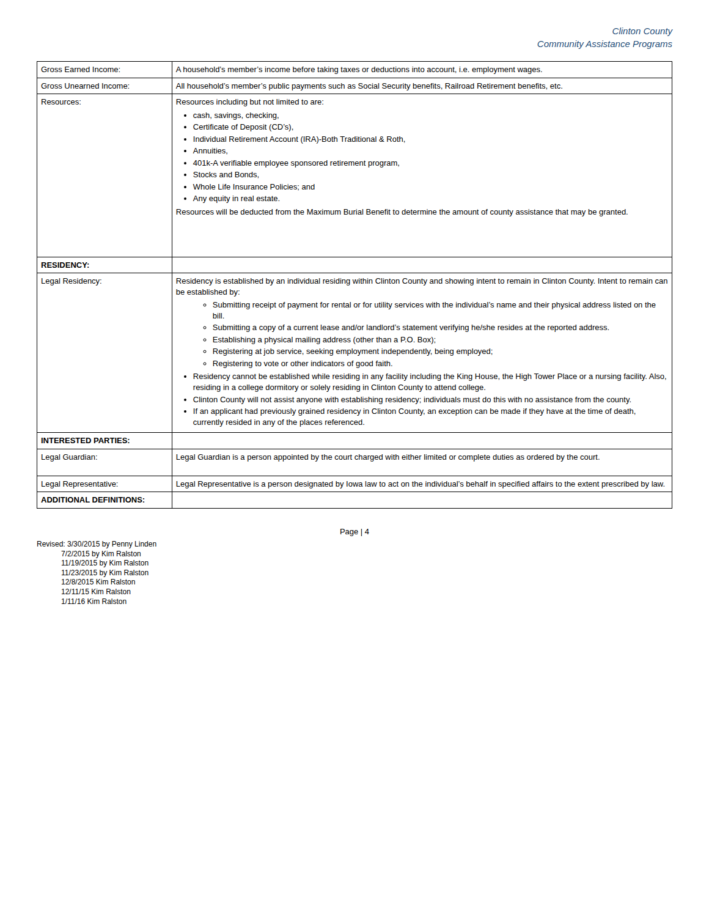Clinton County
Community Assistance Programs
| Gross Earned Income: | A household’s member’s income before taking taxes or deductions into account, i.e. employment wages. |
| Gross Unearned Income: | All household’s member’s public payments such as Social Security benefits, Railroad Retirement benefits, etc. |
| Resources: | Resources including but not limited to are: cash, savings, checking, Certificate of Deposit (CD’s), Individual Retirement Account (IRA)-Both Traditional & Roth, Annuities, 401k-A verifiable employee sponsored retirement program, Stocks and Bonds, Whole Life Insurance Policies; and Any equity in real estate. Resources will be deducted from the Maximum Burial Benefit to determine the amount of county assistance that may be granted. |
| RESIDENCY: | |
| Legal Residency: | Residency is established by an individual residing within Clinton County and showing intent to remain in Clinton County. Intent to remain can be established by: Submitting receipt of payment for rental or for utility services with the individual’s name and their physical address listed on the bill. Submitting a copy of a current lease and/or landlord’s statement verifying he/she resides at the reported address. Establishing a physical mailing address (other than a P.O. Box); Registering at job service, seeking employment independently, being employed; Registering to vote or other indicators of good faith. Residency cannot be established while residing in any facility including the King House, the High Tower Place or a nursing facility. Also, residing in a college dormitory or solely residing in Clinton County to attend college. Clinton County will not assist anyone with establishing residency; individuals must do this with no assistance from the county. If an applicant had previously grained residency in Clinton County, an exception can be made if they have at the time of death, currently resided in any of the places referenced. |
| INTERESTED PARTIES: | |
| Legal Guardian: | Legal Guardian is a person appointed by the court charged with either limited or complete duties as ordered by the court. |
| Legal Representative: | Legal Representative is a person designated by Iowa law to act on the individual’s behalf in specified affairs to the extent prescribed by law. |
| ADDITIONAL DEFINITIONS: | |
Page | 4
Revised: 3/30/2015 by Penny Linden
7/2/2015 by Kim Ralston
11/19/2015 by Kim Ralston
11/23/2015 by Kim Ralston
12/8/2015 Kim Ralston
12/11/15 Kim Ralston
1/11/16 Kim Ralston